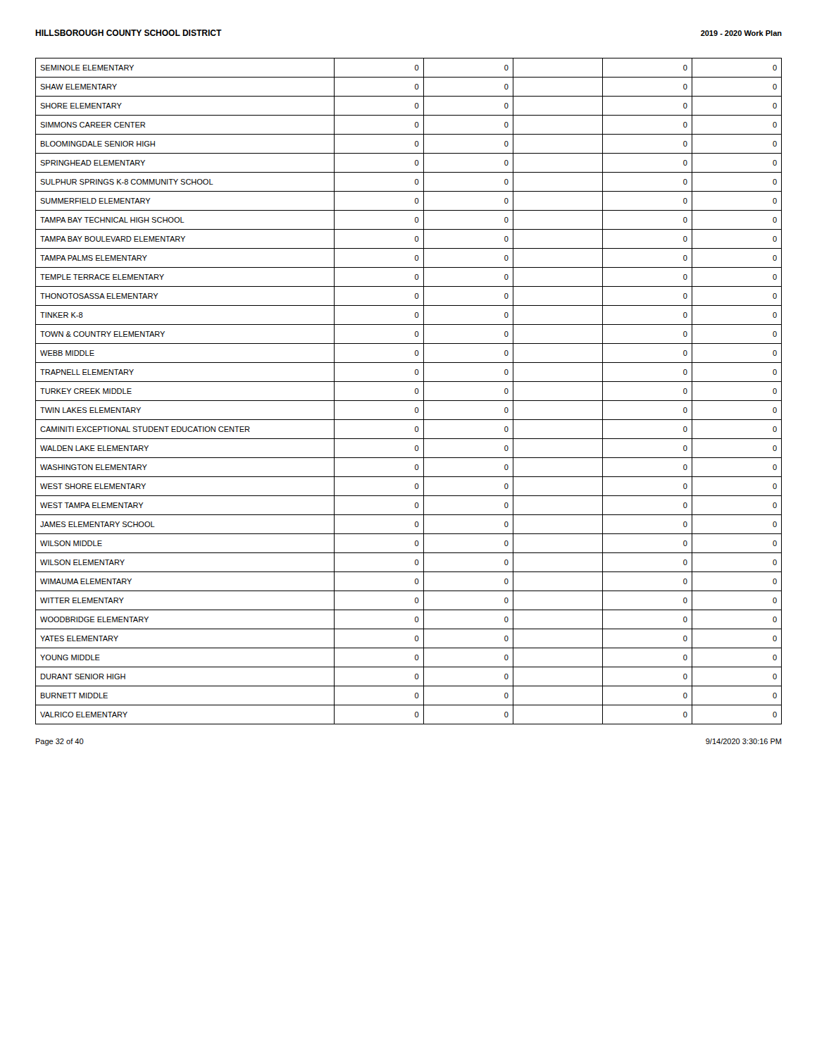HILLSBOROUGH COUNTY SCHOOL DISTRICT
2019 - 2020 Work Plan
| SEMINOLE ELEMENTARY | 0 | 0 | | 0 | 0 |
| SHAW ELEMENTARY | 0 | 0 | | 0 | 0 |
| SHORE ELEMENTARY | 0 | 0 | | 0 | 0 |
| SIMMONS CAREER CENTER | 0 | 0 | | 0 | 0 |
| BLOOMINGDALE SENIOR HIGH | 0 | 0 | | 0 | 0 |
| SPRINGHEAD ELEMENTARY | 0 | 0 | | 0 | 0 |
| SULPHUR SPRINGS K-8 COMMUNITY SCHOOL | 0 | 0 | | 0 | 0 |
| SUMMERFIELD ELEMENTARY | 0 | 0 | | 0 | 0 |
| TAMPA BAY TECHNICAL HIGH SCHOOL | 0 | 0 | | 0 | 0 |
| TAMPA BAY BOULEVARD ELEMENTARY | 0 | 0 | | 0 | 0 |
| TAMPA PALMS ELEMENTARY | 0 | 0 | | 0 | 0 |
| TEMPLE TERRACE ELEMENTARY | 0 | 0 | | 0 | 0 |
| THONOTOSASSA ELEMENTARY | 0 | 0 | | 0 | 0 |
| TINKER K-8 | 0 | 0 | | 0 | 0 |
| TOWN & COUNTRY ELEMENTARY | 0 | 0 | | 0 | 0 |
| WEBB MIDDLE | 0 | 0 | | 0 | 0 |
| TRAPNELL ELEMENTARY | 0 | 0 | | 0 | 0 |
| TURKEY CREEK MIDDLE | 0 | 0 | | 0 | 0 |
| TWIN LAKES ELEMENTARY | 0 | 0 | | 0 | 0 |
| CAMINITI EXCEPTIONAL STUDENT EDUCATION CENTER | 0 | 0 | | 0 | 0 |
| WALDEN LAKE ELEMENTARY | 0 | 0 | | 0 | 0 |
| WASHINGTON ELEMENTARY | 0 | 0 | | 0 | 0 |
| WEST SHORE ELEMENTARY | 0 | 0 | | 0 | 0 |
| WEST TAMPA ELEMENTARY | 0 | 0 | | 0 | 0 |
| JAMES ELEMENTARY SCHOOL | 0 | 0 | | 0 | 0 |
| WILSON MIDDLE | 0 | 0 | | 0 | 0 |
| WILSON ELEMENTARY | 0 | 0 | | 0 | 0 |
| WIMAUMA ELEMENTARY | 0 | 0 | | 0 | 0 |
| WITTER ELEMENTARY | 0 | 0 | | 0 | 0 |
| WOODBRIDGE ELEMENTARY | 0 | 0 | | 0 | 0 |
| YATES ELEMENTARY | 0 | 0 | | 0 | 0 |
| YOUNG MIDDLE | 0 | 0 | | 0 | 0 |
| DURANT SENIOR HIGH | 0 | 0 | | 0 | 0 |
| BURNETT MIDDLE | 0 | 0 | | 0 | 0 |
| VALRICO ELEMENTARY | 0 | 0 | | 0 | 0 |
Page 32 of 40
9/14/2020 3:30:16 PM